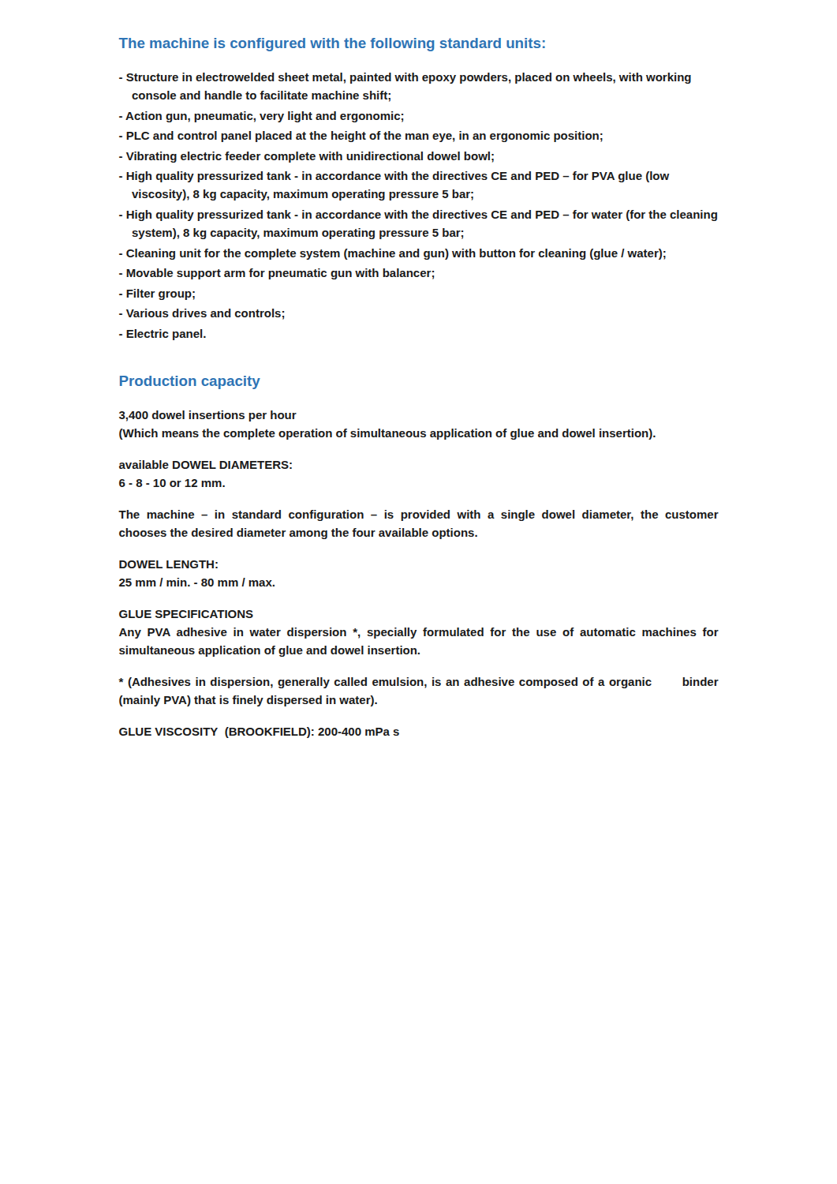The machine is configured with the following standard units:
Structure in electrowelded sheet metal, painted with epoxy powders, placed on wheels, with working console and handle to facilitate machine shift;
Action gun, pneumatic, very light and ergonomic;
PLC and control panel placed at the height of the man eye, in an ergonomic position;
Vibrating electric feeder complete with unidirectional dowel bowl;
High quality pressurized tank - in accordance with the directives CE and PED – for PVA glue (low viscosity), 8 kg capacity, maximum operating pressure 5 bar;
High quality pressurized tank - in accordance with the directives CE and PED – for water (for the cleaning system), 8 kg capacity, maximum operating pressure 5 bar;
Cleaning unit for the complete system (machine and gun) with button for cleaning (glue / water);
Movable support arm for pneumatic gun with balancer;
Filter group;
Various drives and controls;
Electric panel.
Production capacity
3,400 dowel insertions per hour
(Which means the complete operation of simultaneous application of glue and dowel insertion).
available DOWEL DIAMETERS:
6 - 8 - 10 or 12 mm.
The machine – in standard configuration – is provided with a single dowel diameter, the customer chooses the desired diameter among the four available options.
DOWEL LENGTH:
25 mm / min. - 80 mm / max.
GLUE SPECIFICATIONS
Any PVA adhesive in water dispersion *, specially formulated for the use of automatic machines for simultaneous application of glue and dowel insertion.
* (Adhesives in dispersion, generally called emulsion, is an adhesive composed of a organic binder (mainly PVA) that is finely dispersed in water).
GLUE VISCOSITY (BROOKFIELD): 200-400 mPa s